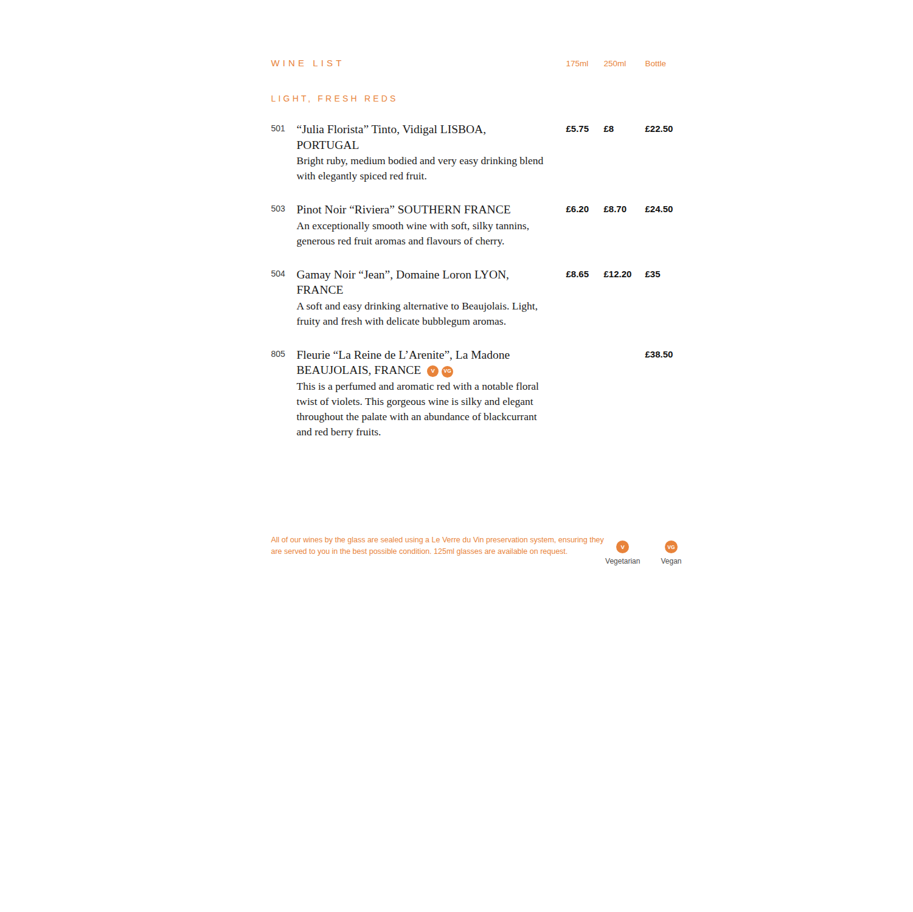Wine List
175ml 250ml Bottle
Light, Fresh Reds
501
“Julia Florista” Tinto, Vidigal LISBOA, PORTUGAL
Bright ruby, medium bodied and very easy drinking blend with elegantly spiced red fruit.
£5.75
£8
£22.50
503
Pinot Noir “Riviera” SOUTHERN FRANCE
An exceptionally smooth wine with soft, silky tannins, generous red fruit aromas and flavours of cherry.
£6.20
£8.70
£24.50
504
Gamay Noir “Jean”, Domaine Loron LYON, FRANCE
A soft and easy drinking alternative to Beaujolais. Light, fruity and fresh with delicate bubblegum aromas.
£8.65
£12.20
£35
805
Fleurie “La Reine de L’Arenite”, La Madone BEAUJOLAIS, FRANCE VVG
This is a perfumed and aromatic red with a notable floral twist of violets. This gorgeous wine is silky and elegant throughout the palate with an abundance of blackcurrant and red berry fruits.
£38.50
All of our wines by the glass are sealed using a Le Verre du Vin preservation system, ensuring they are served to you in the best possible condition. 125ml glasses are available on request.
V Vegetarian
VG Vegan